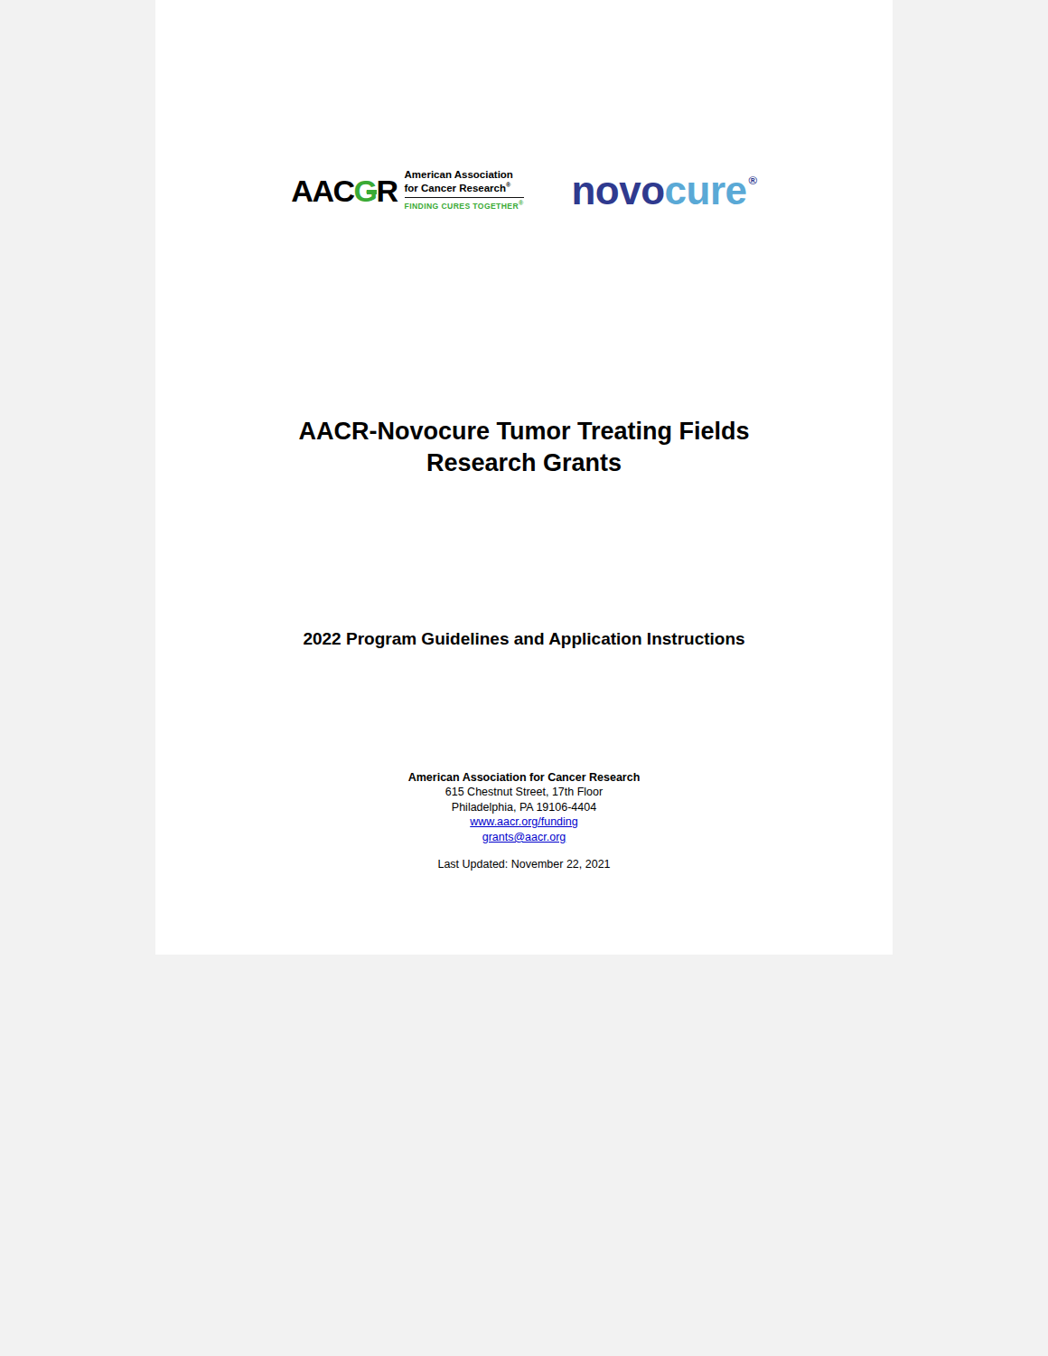AACGR American Association
for Cancer Research®
Finding Cures Together®
novocure®
AACR-Novocure Tumor Treating Fields
Research Grants
2022 Program Guidelines and Application Instructions
American Association for Cancer Research
615 Chestnut Street, 17th Floor
Philadelphia, PA 19106-4404
www.aacr.org/funding
grants@aacr.org
Last Updated: November 22, 2021